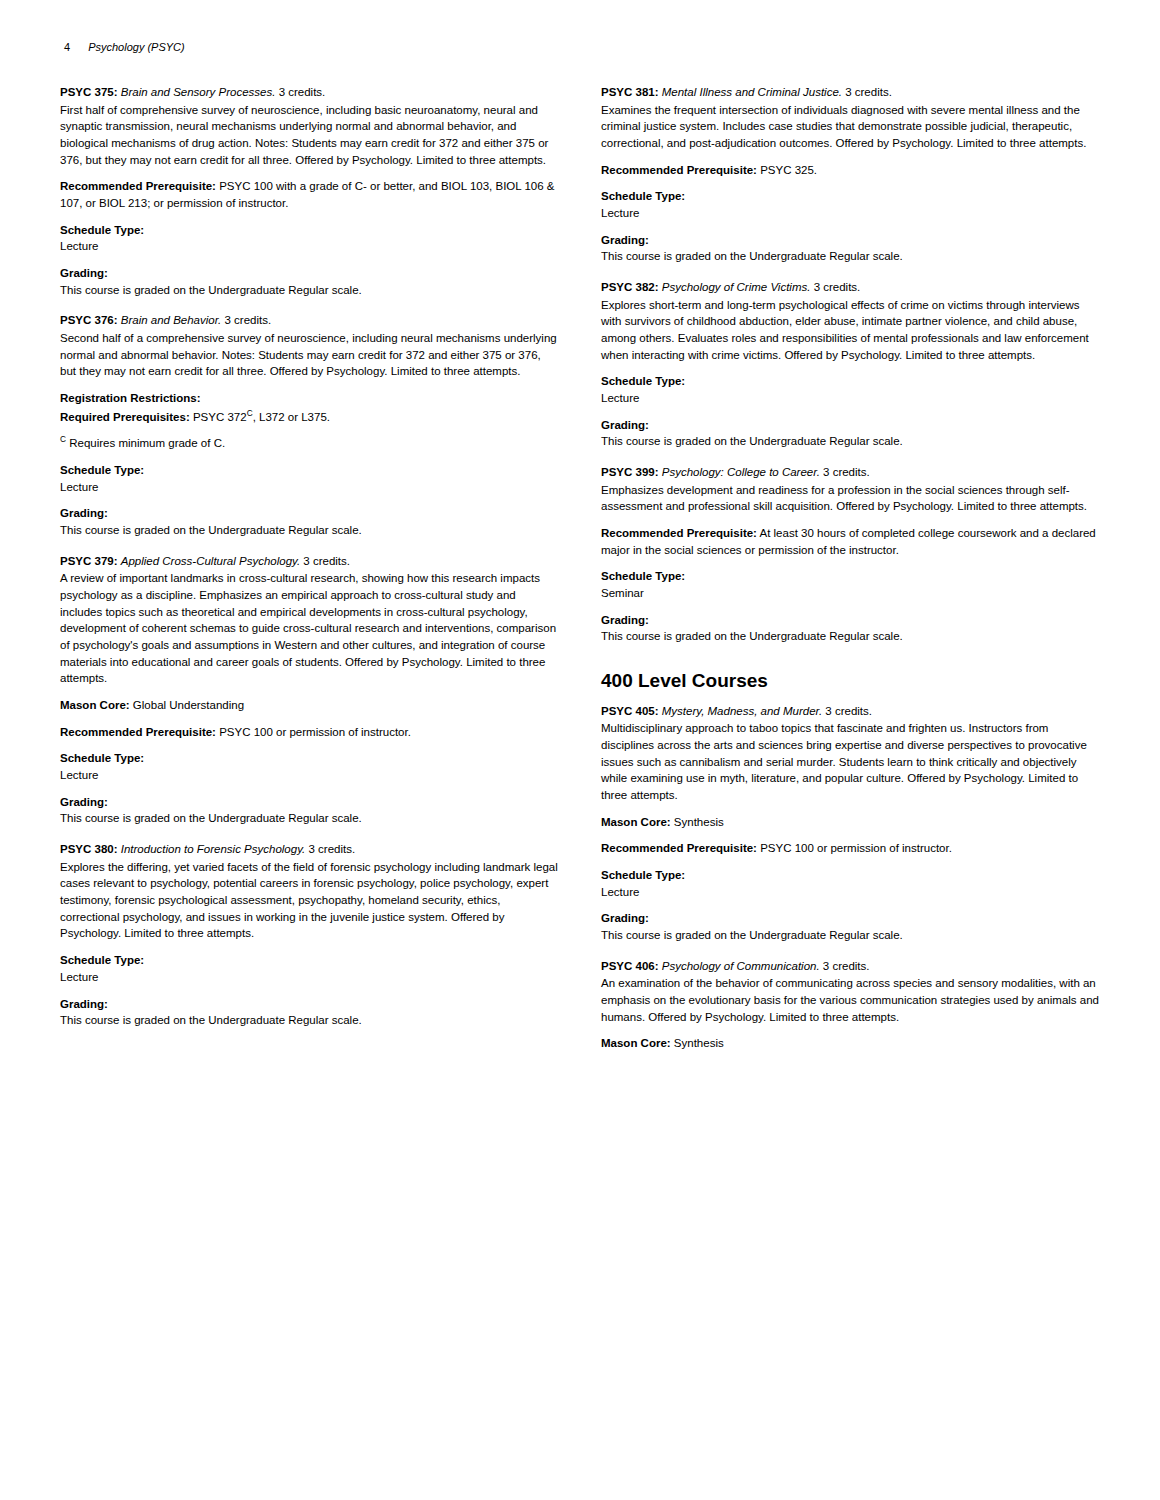4 Psychology (PSYC)
PSYC 375: Brain and Sensory Processes. 3 credits.
First half of comprehensive survey of neuroscience, including basic neuroanatomy, neural and synaptic transmission, neural mechanisms underlying normal and abnormal behavior, and biological mechanisms of drug action. Notes: Students may earn credit for 372 and either 375 or 376, but they may not earn credit for all three. Offered by Psychology. Limited to three attempts.
Recommended Prerequisite: PSYC 100 with a grade of C- or better, and BIOL 103, BIOL 106 & 107, or BIOL 213; or permission of instructor.
Schedule Type: Lecture
Grading: This course is graded on the Undergraduate Regular scale.
PSYC 376: Brain and Behavior. 3 credits.
Second half of a comprehensive survey of neuroscience, including neural mechanisms underlying normal and abnormal behavior. Notes: Students may earn credit for 372 and either 375 or 376, but they may not earn credit for all three. Offered by Psychology. Limited to three attempts.
Registration Restrictions:
Required Prerequisites: PSYC 372C, L372 or L375.
C Requires minimum grade of C.
Schedule Type: Lecture
Grading: This course is graded on the Undergraduate Regular scale.
PSYC 379: Applied Cross-Cultural Psychology. 3 credits.
A review of important landmarks in cross-cultural research, showing how this research impacts psychology as a discipline. Emphasizes an empirical approach to cross-cultural study and includes topics such as theoretical and empirical developments in cross-cultural psychology, development of coherent schemas to guide cross-cultural research and interventions, comparison of psychology's goals and assumptions in Western and other cultures, and integration of course materials into educational and career goals of students. Offered by Psychology. Limited to three attempts.
Mason Core: Global Understanding
Recommended Prerequisite: PSYC 100 or permission of instructor.
Schedule Type: Lecture
Grading: This course is graded on the Undergraduate Regular scale.
PSYC 380: Introduction to Forensic Psychology. 3 credits.
Explores the differing, yet varied facets of the field of forensic psychology including landmark legal cases relevant to psychology, potential careers in forensic psychology, police psychology, expert testimony, forensic psychological assessment, psychopathy, homeland security, ethics, correctional psychology, and issues in working in the juvenile justice system. Offered by Psychology. Limited to three attempts.
Schedule Type: Lecture
Grading: This course is graded on the Undergraduate Regular scale.
PSYC 381: Mental Illness and Criminal Justice. 3 credits.
Examines the frequent intersection of individuals diagnosed with severe mental illness and the criminal justice system. Includes case studies that demonstrate possible judicial, therapeutic, correctional, and post-adjudication outcomes. Offered by Psychology. Limited to three attempts.
Recommended Prerequisite: PSYC 325.
Schedule Type: Lecture
Grading: This course is graded on the Undergraduate Regular scale.
PSYC 382: Psychology of Crime Victims. 3 credits.
Explores short-term and long-term psychological effects of crime on victims through interviews with survivors of childhood abduction, elder abuse, intimate partner violence, and child abuse, among others. Evaluates roles and responsibilities of mental professionals and law enforcement when interacting with crime victims. Offered by Psychology. Limited to three attempts.
Schedule Type: Lecture
Grading: This course is graded on the Undergraduate Regular scale.
PSYC 399: Psychology: College to Career. 3 credits.
Emphasizes development and readiness for a profession in the social sciences through self-assessment and professional skill acquisition. Offered by Psychology. Limited to three attempts.
Recommended Prerequisite: At least 30 hours of completed college coursework and a declared major in the social sciences or permission of the instructor.
Schedule Type: Seminar
Grading: This course is graded on the Undergraduate Regular scale.
400 Level Courses
PSYC 405: Mystery, Madness, and Murder. 3 credits.
Multidisciplinary approach to taboo topics that fascinate and frighten us. Instructors from disciplines across the arts and sciences bring expertise and diverse perspectives to provocative issues such as cannibalism and serial murder. Students learn to think critically and objectively while examining use in myth, literature, and popular culture. Offered by Psychology. Limited to three attempts.
Mason Core: Synthesis
Recommended Prerequisite: PSYC 100 or permission of instructor.
Schedule Type: Lecture
Grading: This course is graded on the Undergraduate Regular scale.
PSYC 406: Psychology of Communication. 3 credits.
An examination of the behavior of communicating across species and sensory modalities, with an emphasis on the evolutionary basis for the various communication strategies used by animals and humans. Offered by Psychology. Limited to three attempts.
Mason Core: Synthesis